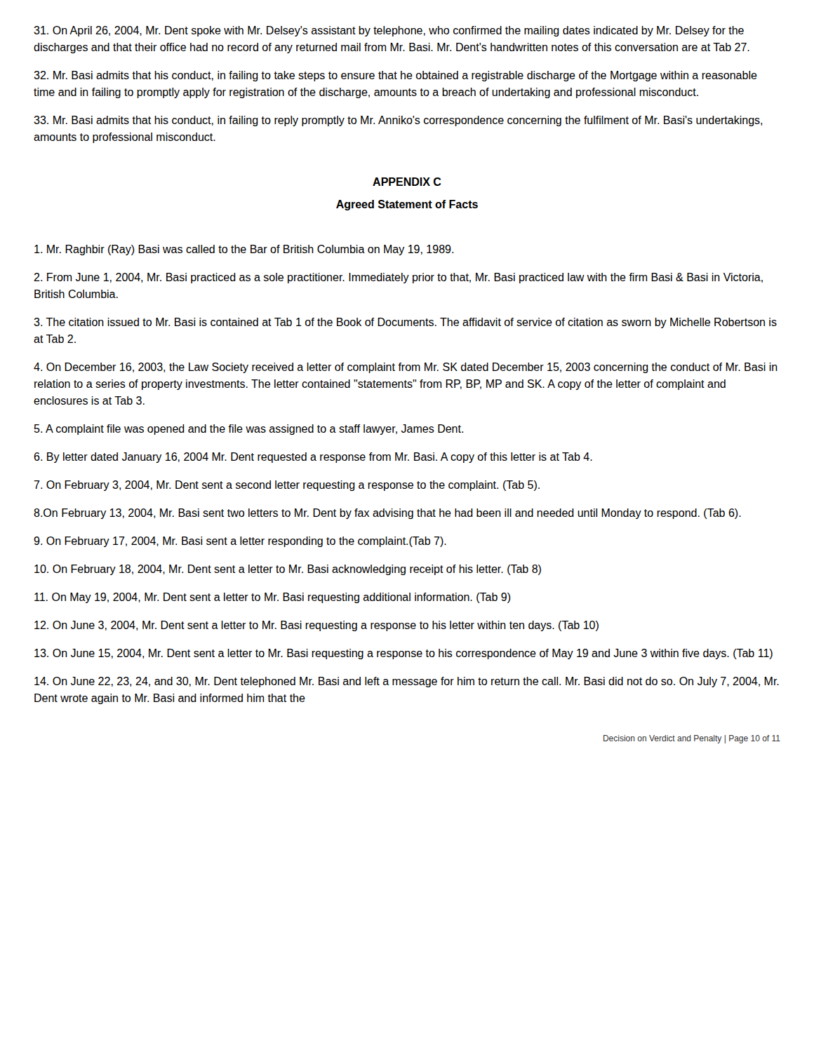31. On April 26, 2004, Mr. Dent spoke with Mr. Delsey's assistant by telephone, who confirmed the mailing dates indicated by Mr. Delsey for the discharges and that their office had no record of any returned mail from Mr. Basi. Mr. Dent's handwritten notes of this conversation are at Tab 27.
32. Mr. Basi admits that his conduct, in failing to take steps to ensure that he obtained a registrable discharge of the Mortgage within a reasonable time and in failing to promptly apply for registration of the discharge, amounts to a breach of undertaking and professional misconduct.
33. Mr. Basi admits that his conduct, in failing to reply promptly to Mr. Anniko's correspondence concerning the fulfilment of Mr. Basi's undertakings, amounts to professional misconduct.
APPENDIX C
Agreed Statement of Facts
1. Mr. Raghbir (Ray) Basi was called to the Bar of British Columbia on May 19, 1989.
2. From June 1, 2004, Mr. Basi practiced as a sole practitioner. Immediately prior to that, Mr. Basi practiced law with the firm Basi & Basi in Victoria, British Columbia.
3. The citation issued to Mr. Basi is contained at Tab 1 of the Book of Documents. The affidavit of service of citation as sworn by Michelle Robertson is at Tab 2.
4. On December 16, 2003, the Law Society received a letter of complaint from Mr. SK dated December 15, 2003 concerning the conduct of Mr. Basi in relation to a series of property investments. The letter contained "statements" from RP, BP, MP and SK. A copy of the letter of complaint and enclosures is at Tab 3.
5. A complaint file was opened and the file was assigned to a staff lawyer, James Dent.
6. By letter dated January 16, 2004 Mr. Dent requested a response from Mr. Basi. A copy of this letter is at Tab 4.
7. On February 3, 2004, Mr. Dent sent a second letter requesting a response to the complaint. (Tab 5).
8.On February 13, 2004, Mr. Basi sent two letters to Mr. Dent by fax advising that he had been ill and needed until Monday to respond. (Tab 6).
9. On February 17, 2004, Mr. Basi sent a letter responding to the complaint.(Tab 7).
10. On February 18, 2004, Mr. Dent sent a letter to Mr. Basi acknowledging receipt of his letter. (Tab 8)
11. On May 19, 2004, Mr. Dent sent a letter to Mr. Basi requesting additional information. (Tab 9)
12. On June 3, 2004, Mr. Dent sent a letter to Mr. Basi requesting a response to his letter within ten days. (Tab 10)
13. On June 15, 2004, Mr. Dent sent a letter to Mr. Basi requesting a response to his correspondence of May 19 and June 3 within five days. (Tab 11)
14. On June 22, 23, 24, and 30, Mr. Dent telephoned Mr. Basi and left a message for him to return the call. Mr. Basi did not do so. On July 7, 2004, Mr. Dent wrote again to Mr. Basi and informed him that the
Decision on Verdict and Penalty | Page 10 of 11